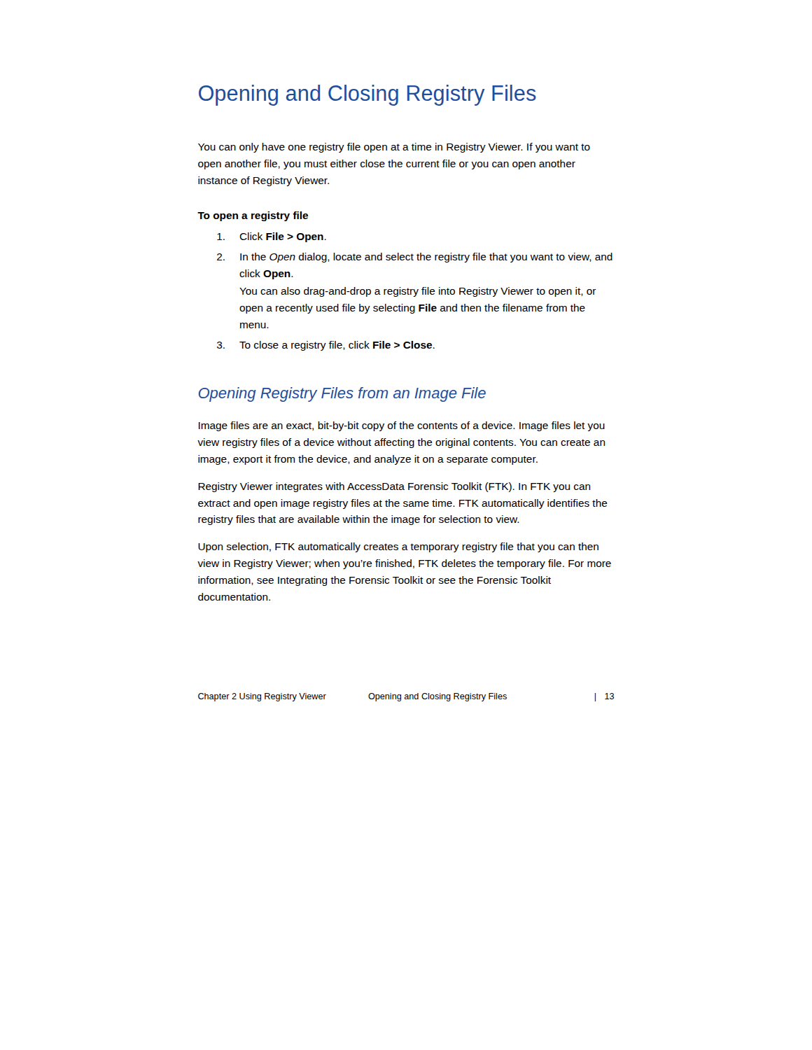Opening and Closing Registry Files
You can only have one registry file open at a time in Registry Viewer. If you want to open another file, you must either close the current file or you can open another instance of Registry Viewer.
To open a registry file
Click File > Open.
In the Open dialog, locate and select the registry file that you want to view, and click Open.
You can also drag-and-drop a registry file into Registry Viewer to open it, or open a recently used file by selecting File and then the filename from the menu.
To close a registry file, click File > Close.
Opening Registry Files from an Image File
Image files are an exact, bit-by-bit copy of the contents of a device. Image files let you view registry files of a device without affecting the original contents. You can create an image, export it from the device, and analyze it on a separate computer.
Registry Viewer integrates with AccessData Forensic Toolkit (FTK). In FTK you can extract and open image registry files at the same time. FTK automatically identifies the registry files that are available within the image for selection to view.
Upon selection, FTK automatically creates a temporary registry file that you can then view in Registry Viewer; when you’re finished, FTK deletes the temporary file. For more information, see Integrating the Forensic Toolkit or see the Forensic Toolkit documentation.
Chapter 2 Using Registry Viewer Opening and Closing Registry Files |13